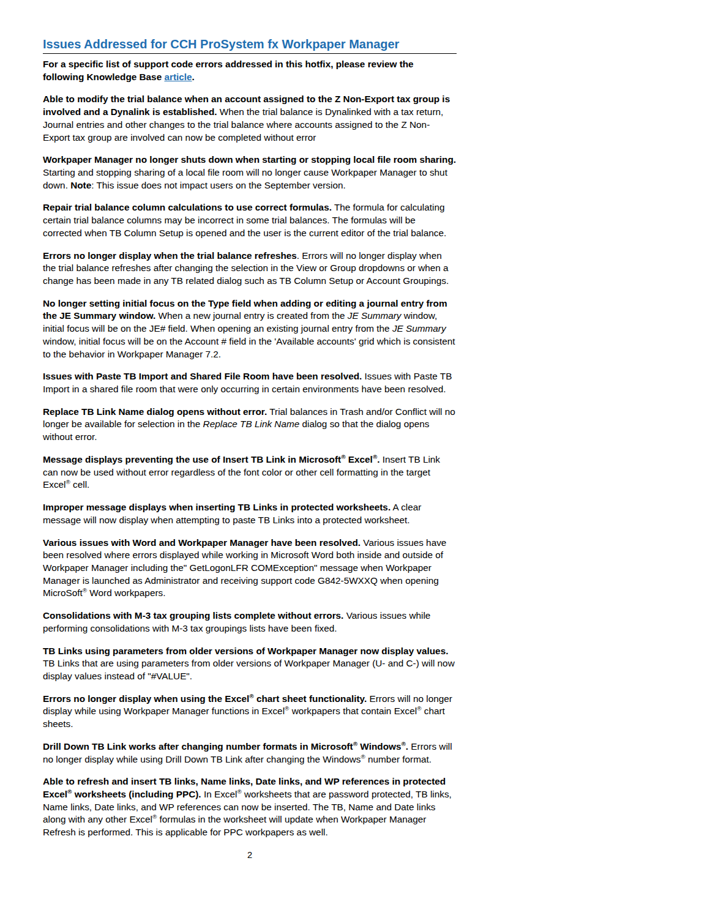Issues Addressed for CCH ProSystem fx Workpaper Manager
For a specific list of support code errors addressed in this hotfix, please review the following Knowledge Base article.
Able to modify the trial balance when an account assigned to the Z Non-Export tax group is involved and a Dynalink is established. When the trial balance is Dynalinked with a tax return, Journal entries and other changes to the trial balance where accounts assigned to the Z Non-Export tax group are involved can now be completed without error
Workpaper Manager no longer shuts down when starting or stopping local file room sharing. Starting and stopping sharing of a local file room will no longer cause Workpaper Manager to shut down. Note: This issue does not impact users on the September version.
Repair trial balance column calculations to use correct formulas. The formula for calculating certain trial balance columns may be incorrect in some trial balances. The formulas will be corrected when TB Column Setup is opened and the user is the current editor of the trial balance.
Errors no longer display when the trial balance refreshes. Errors will no longer display when the trial balance refreshes after changing the selection in the View or Group dropdowns or when a change has been made in any TB related dialog such as TB Column Setup or Account Groupings.
No longer setting initial focus on the Type field when adding or editing a journal entry from the JE Summary window. When a new journal entry is created from the JE Summary window, initial focus will be on the JE# field. When opening an existing journal entry from the JE Summary window, initial focus will be on the Account # field in the 'Available accounts' grid which is consistent to the behavior in Workpaper Manager 7.2.
Issues with Paste TB Import and Shared File Room have been resolved. Issues with Paste TB Import in a shared file room that were only occurring in certain environments have been resolved.
Replace TB Link Name dialog opens without error. Trial balances in Trash and/or Conflict will no longer be available for selection in the Replace TB Link Name dialog so that the dialog opens without error.
Message displays preventing the use of Insert TB Link in Microsoft® Excel®. Insert TB Link can now be used without error regardless of the font color or other cell formatting in the target Excel® cell.
Improper message displays when inserting TB Links in protected worksheets. A clear message will now display when attempting to paste TB Links into a protected worksheet.
Various issues with Word and Workpaper Manager have been resolved. Various issues have been resolved where errors displayed while working in Microsoft Word both inside and outside of Workpaper Manager including the" GetLogonLFR COMException" message when Workpaper Manager is launched as Administrator and receiving support code G842-5WXXQ when opening MicroSoft® Word workpapers.
Consolidations with M-3 tax grouping lists complete without errors. Various issues while performing consolidations with M-3 tax groupings lists have been fixed.
TB Links using parameters from older versions of Workpaper Manager now display values. TB Links that are using parameters from older versions of Workpaper Manager (U- and C-) will now display values instead of "#VALUE".
Errors no longer display when using the Excel® chart sheet functionality. Errors will no longer display while using Workpaper Manager functions in Excel® workpapers that contain Excel® chart sheets.
Drill Down TB Link works after changing number formats in Microsoft® Windows®. Errors will no longer display while using Drill Down TB Link after changing the Windows® number format.
Able to refresh and insert TB links, Name links, Date links, and WP references in protected Excel® worksheets (including PPC). In Excel® worksheets that are password protected, TB links, Name links, Date links, and WP references can now be inserted. The TB, Name and Date links along with any other Excel® formulas in the worksheet will update when Workpaper Manager Refresh is performed. This is applicable for PPC workpapers as well.
2